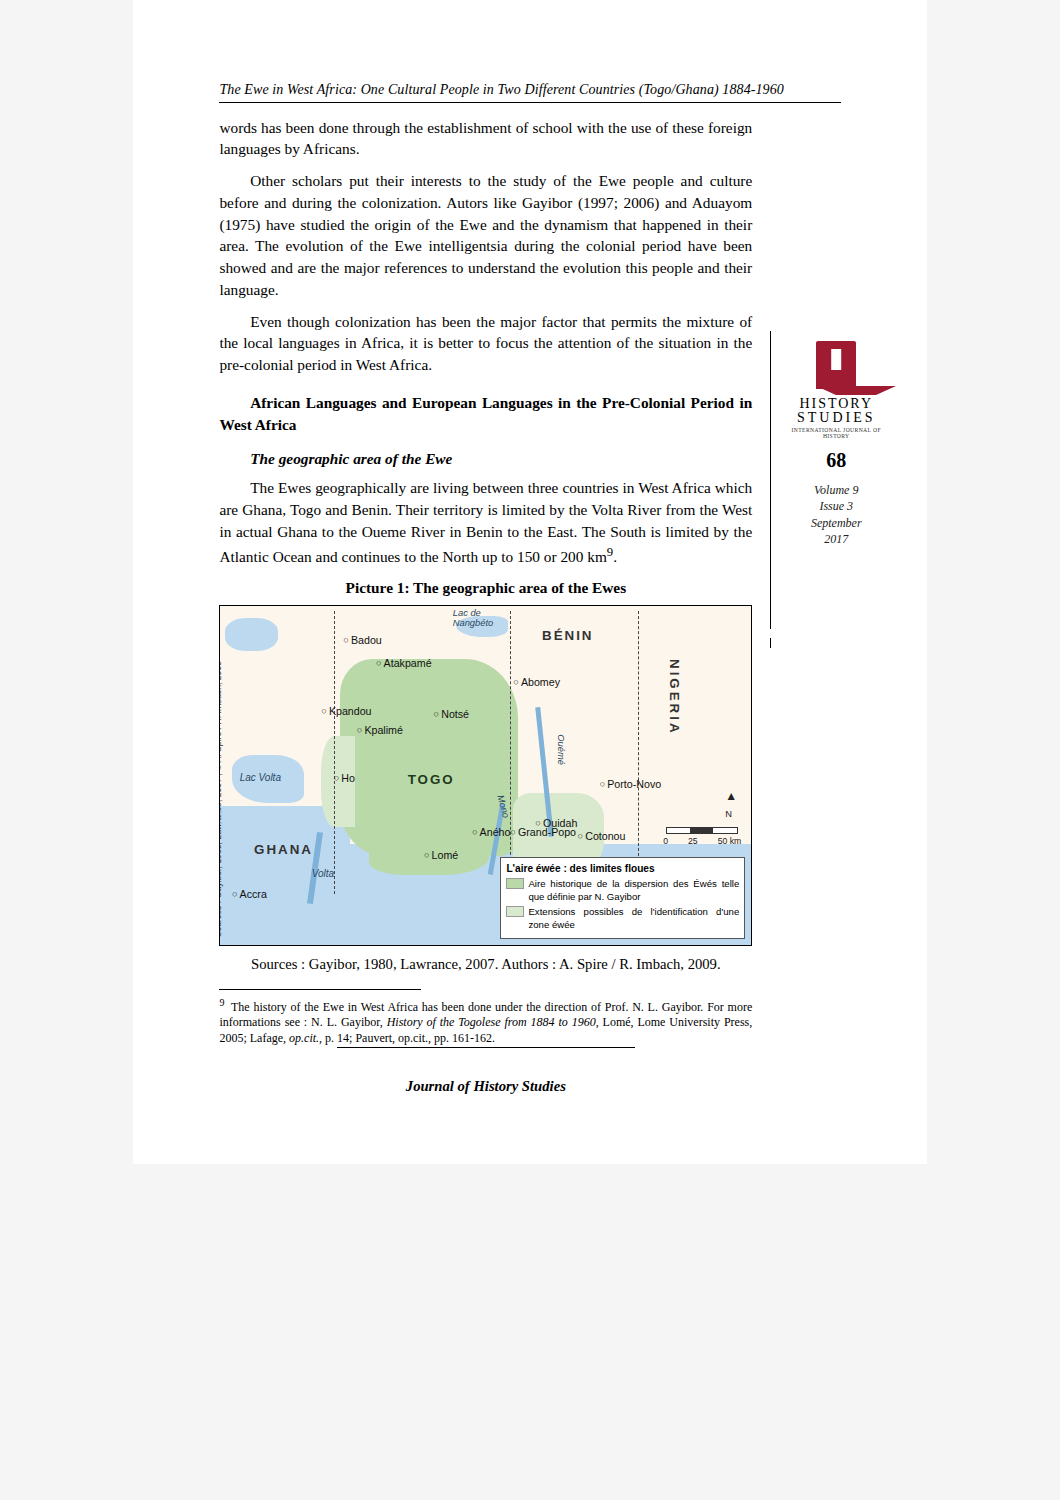The Ewe in West Africa: One Cultural People in Two Different Countries (Togo/Ghana) 1884-1960
words has been done through the establishment of school with the use of these foreign languages by Africans.
Other scholars put their interests to the study of the Ewe people and culture before and during the colonization. Autors like Gayibor (1997; 2006) and Aduayom (1975) have studied the origin of the Ewe and the dynamism that happened in their area. The evolution of the Ewe intelligentsia during the colonial period have been showed and are the major references to understand the evolution this people and their language.
Even though colonization has been the major factor that permits the mixture of the local languages in Africa, it is better to focus the attention of the situation in the pre-colonial period in West Africa.
African Languages and European Languages in the Pre-Colonial Period in West Africa
The geographic area of the Ewe
The Ewes geographically are living between three countries in West Africa which are Ghana, Togo and Benin. Their territory is limited by the Volta River from the West in actual Ghana to the Oueme River in Benin to the East. The South is limited by the Atlantic Ocean and continues to the North up to 150 or 200 km9.
Picture 1: The geographic area of the Ewes
Lac Volta
Lac de
Nangbéto
GHANA
TOGO
BÉNIN
NIGERIA
Badou
Atakpamé
Kpandou
Kpalimé
Notsé
Ho
Abomey
Porto-Novo
Ouidah
Cotonou
Aného
Grand-Popo
Lomé
Accra
Volta
Ouémé
Mono
Océan Atlantique
▲
N
02550 km
L'aire éwée : des limites floues
Aire historique de la dispersion des Éwés telle que définie par N. Gayibor
Extensions possibles de l'identification d'une zone éwée
Sources : Gayibor, 1980, Lawrance, 2007 ; © A. Spire / R. Imbach, 2009
Sources : Gayibor, 1980, Lawrance, 2007. Authors : A. Spire / R. Imbach, 2009.
9 The history of the Ewe in West Africa has been done under the direction of Prof. N. L. Gayibor. For more informations see : N. L. Gayibor, History of the Togolese from 1884 to 1960, Lomé, Lome University Press, 2005; Lafage, op.cit., p. 14; Pauvert, op.cit., pp. 161-162.
Journal of History Studies
HISTORY
STUDIES
INTERNATIONAL JOURNAL OF HISTORY
68
Volume 9
Issue 3
September
2017